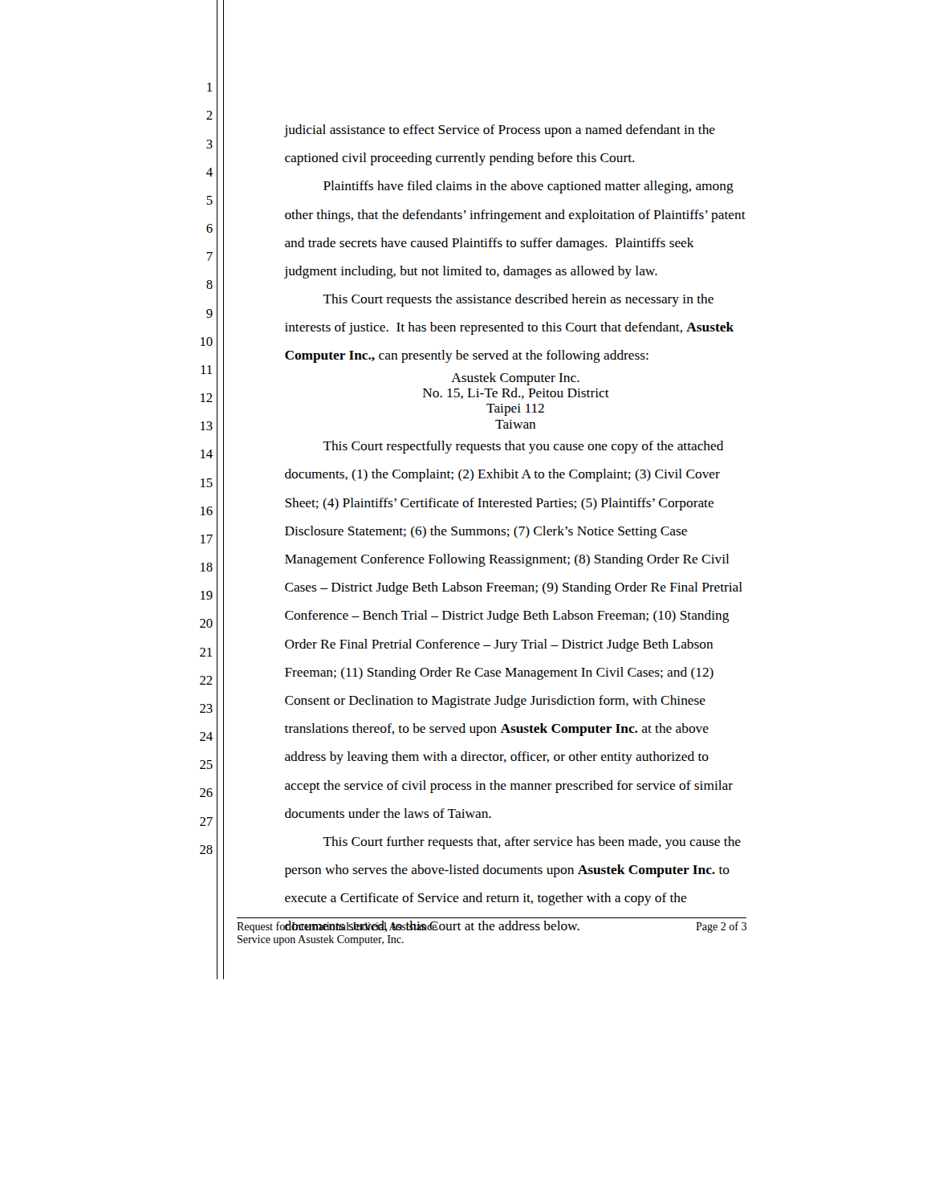1
2
3
4
5
6
7
8
9
10
11
12
13
14
15
16
17
18
19
20
21
22
23
24
25
26
27
28
judicial assistance to effect Service of Process upon a named defendant in the captioned civil proceeding currently pending before this Court.
Plaintiffs have filed claims in the above captioned matter alleging, among other things, that the defendants’ infringement and exploitation of Plaintiffs’ patent and trade secrets have caused Plaintiffs to suffer damages. Plaintiffs seek judgment including, but not limited to, damages as allowed by law.
This Court requests the assistance described herein as necessary in the interests of justice. It has been represented to this Court that defendant, Asustek Computer Inc., can presently be served at the following address:
Asustek Computer Inc.
No. 15, Li-Te Rd., Peitou District
Taipei 112
Taiwan
This Court respectfully requests that you cause one copy of the attached documents, (1) the Complaint; (2) Exhibit A to the Complaint; (3) Civil Cover Sheet; (4) Plaintiffs’ Certificate of Interested Parties; (5) Plaintiffs’ Corporate Disclosure Statement; (6) the Summons; (7) Clerk’s Notice Setting Case Management Conference Following Reassignment; (8) Standing Order Re Civil Cases – District Judge Beth Labson Freeman; (9) Standing Order Re Final Pretrial Conference – Bench Trial – District Judge Beth Labson Freeman; (10) Standing Order Re Final Pretrial Conference – Jury Trial – District Judge Beth Labson Freeman; (11) Standing Order Re Case Management In Civil Cases; and (12) Consent or Declination to Magistrate Judge Jurisdiction form, with Chinese translations thereof, to be served upon Asustek Computer Inc. at the above address by leaving them with a director, officer, or other entity authorized to accept the service of civil process in the manner prescribed for service of similar documents under the laws of Taiwan.
This Court further requests that, after service has been made, you cause the person who serves the above-listed documents upon Asustek Computer Inc. to execute a Certificate of Service and return it, together with a copy of the documents served, to this Court at the address below.
Request for International Judicial Assistance
Service upon Asustek Computer, Inc.
Page 2 of 3